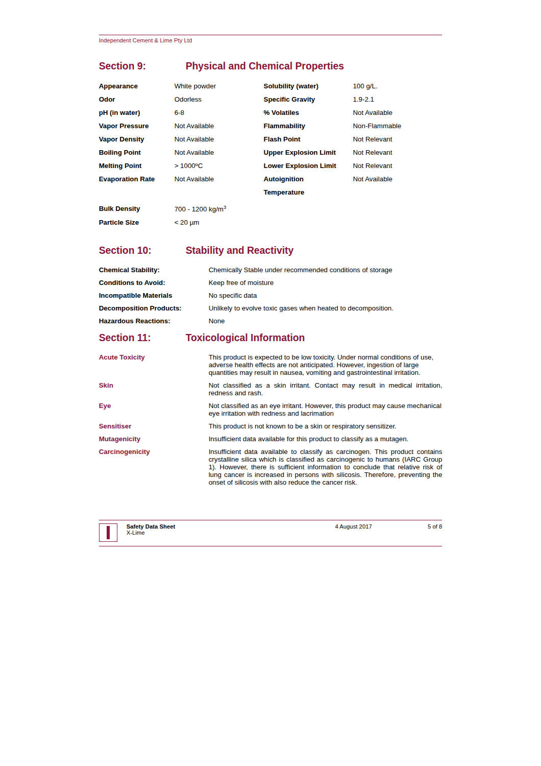Independent Cement & Lime Pty Ltd
Section 9: Physical and Chemical Properties
| Appearance | White powder | Solubility (water) | 100 g/L. |
| Odor | Odorless | Specific Gravity | 1.9-2.1 |
| pH (in water) | 6-8 | % Volatiles | Not Available |
| Vapor Pressure | Not Available | Flammability | Non-Flammable |
| Vapor Density | Not Available | Flash Point | Not Relevant |
| Boiling Point | Not Available | Upper Explosion Limit | Not Relevant |
| Melting Point | > 1000ºC | Lower Explosion Limit | Not Relevant |
| Evaporation Rate | Not Available | Autoignition | Not Available |
| | | Temperature | |
| Bulk Density | 700 - 1200 kg/m 3 | | |
| Particle Size | < 20 µm | | |
Section 10: Stability and Reactivity
| Chemical Stability: | Chemically Stable under recommended conditions of storage |
| Conditions to Avoid: | Keep free of moisture |
| Incompatible Materials | No specific data |
| Decomposition Products: | Unlikely to evolve toxic gases when heated to decomposition. |
| Hazardous Reactions: | None |
Section 11: Toxicological Information
| Acute Toxicity | This product is expected to be low toxicity. Under normal conditions of use, adverse health effects are not anticipated. However, ingestion of large quantities may result in nausea, vomiting and gastrointestinal irritation. |
| Skin | Not classified as a skin irritant. Contact may result in medical irritation, redness and rash. |
| Eye | Not classified as an eye irritant. However, this product may cause mechanical eye irritation with redness and lacrimation |
| Sensitiser | This product is not known to be a skin or respiratory sensitizer. |
| Mutagenicity | Insufficient data available for this product to classify as a mutagen. |
| Carcinogenicity | Insufficient data available to classify as carcinogen. This product contains crystalline silica which is classified as carcinogenic to humans (IARC Group 1). However, there is sufficient information to conclude that relative risk of lung cancer is increased in persons with silicosis. Therefore, preventing the onset of silicosis with also reduce the cancer risk. |
Safety Data Sheet
X-Lime
4 August 2017
5 of 8